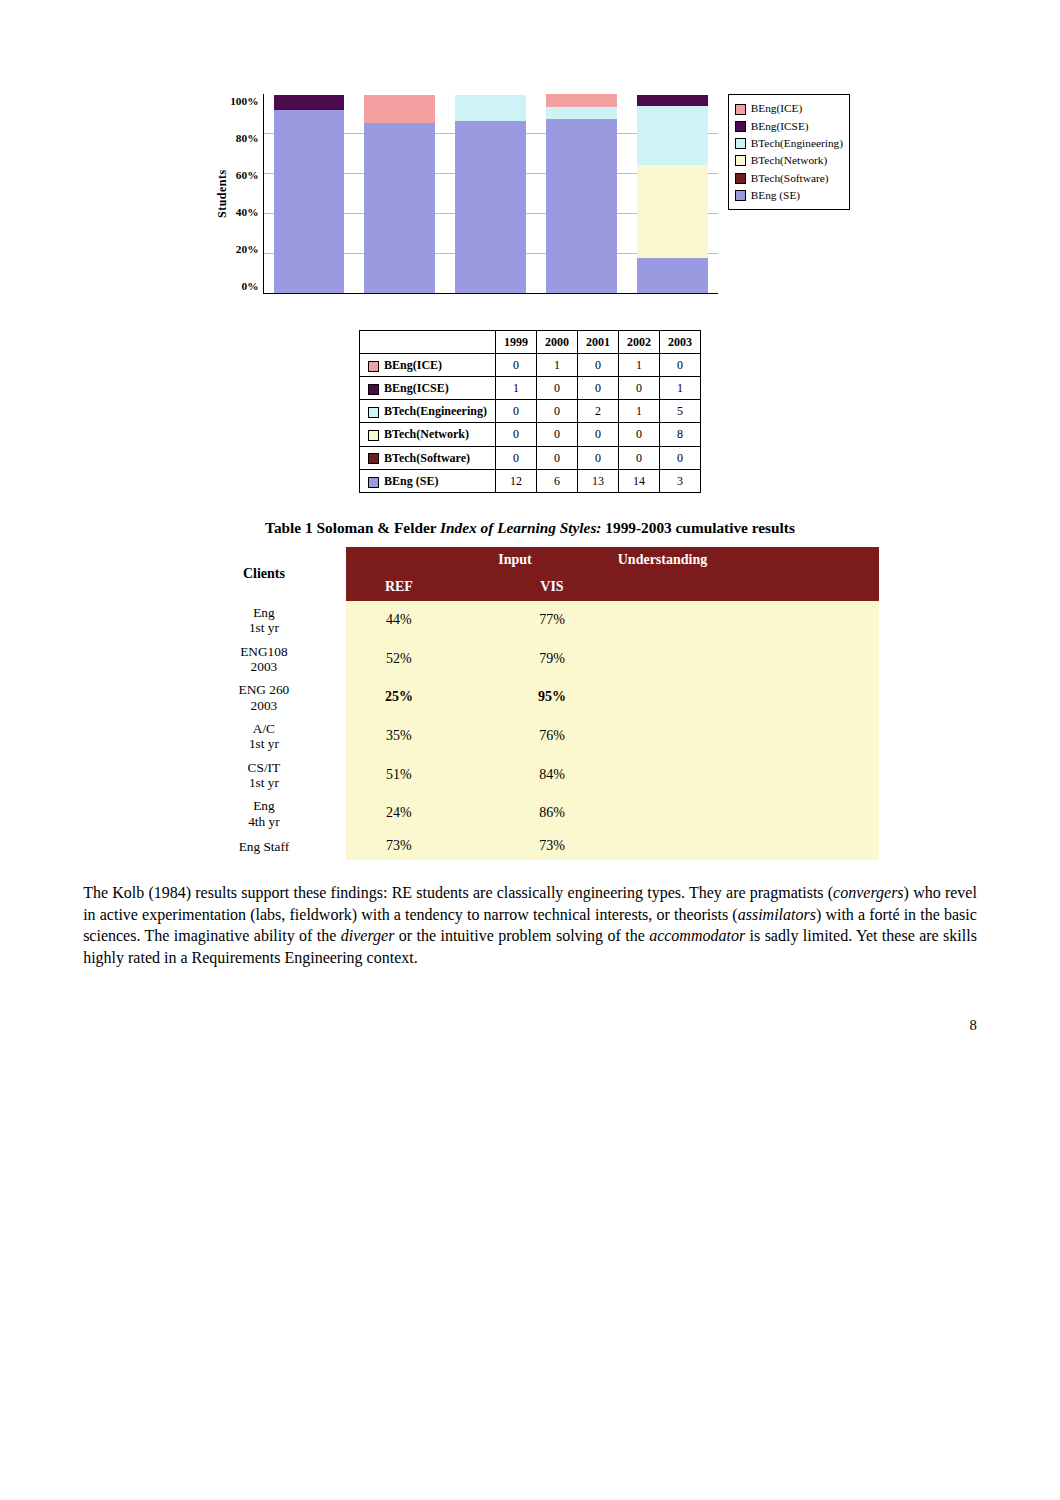Students
100%
80%
60%
40%
20%
0%
BEng(ICE)
BEng(ICSE)
BTech(Engineering)
BTech(Network)
BTech(Software)
BEng (SE)
| | 1999 | 2000 | 2001 | 2002 | 2003 |
| --- | --- | --- | --- | --- | --- |
| BEng(ICE) | 0 | 1 | 0 | 1 | 0 |
| BEng(ICSE) | 1 | 0 | 0 | 0 | 1 |
| BTech(Engineering) | 0 | 0 | 2 | 1 | 5 |
| BTech(Network) | 0 | 0 | 0 | 0 | 8 |
| BTech(Software) | 0 | 0 | 0 | 0 | 0 |
| BEng (SE) | 12 | 6 | 13 | 14 | 3 |
Table 1 Soloman & Felder Index of Learning Styles: 1999-2003 cumulative results
| Clients | | Input | Understanding |
| REF | | VIS | | |
| Eng 1st yr | 44% | | 77% | | |
| ENG108 2003 | 52% | | 79% | | |
| ENG 260 2003 | 25% | | 95% | | |
| A/C 1st yr | 35% | | 76% | | |
| CS/IT 1st yr | 51% | | 84% | | |
| Eng 4th yr | 24% | | 86% | | |
| Eng Staff | 73% | | 73% | | |
The Kolb (1984) results support these findings: RE students are classically engineering types. They are pragmatists (convergers) who revel in active experimentation (labs, fieldwork) with a tendency to narrow technical interests, or theorists (assimilators) with a forté in the basic sciences. The imaginative ability of the diverger or the intuitive problem solving of the accommodator is sadly limited. Yet these are skills highly rated in a Requirements Engineering context.
8